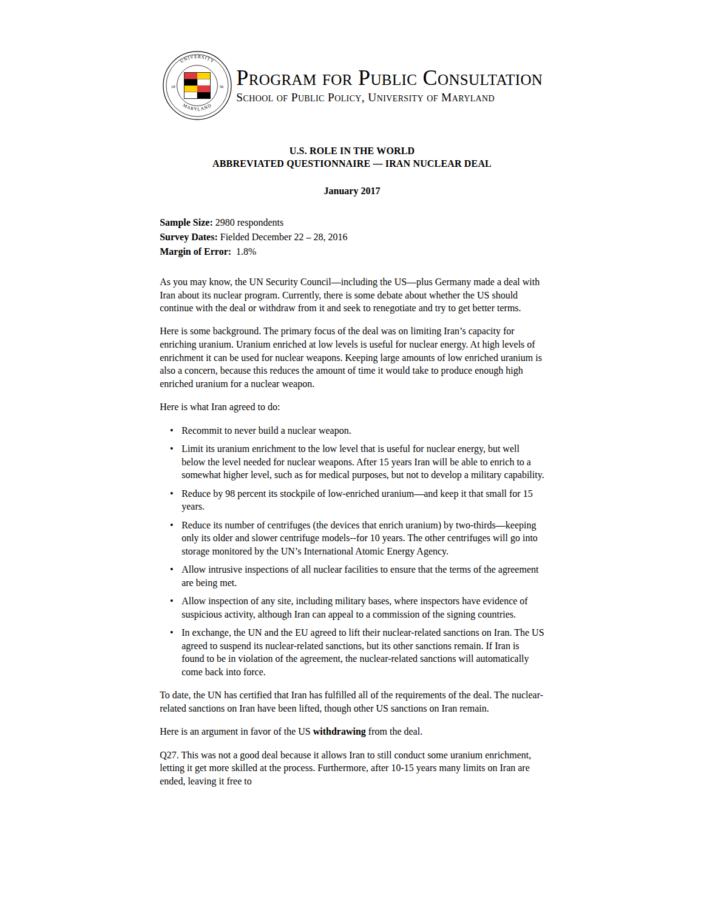UNIVERSITY MARYLAND 18 56
Program for Public Consultation
School of Public Policy, University of Maryland
U.S. ROLE IN THE WORLD ABBREVIATED QUESTIONNAIRE — IRAN NUCLEAR DEAL
January 2017
Sample Size: 2980 respondents
Survey Dates: Fielded December 22 – 28, 2016
Margin of Error: 1.8%
As you may know, the UN Security Council—including the US—plus Germany made a deal with Iran about its nuclear program. Currently, there is some debate about whether the US should continue with the deal or withdraw from it and seek to renegotiate and try to get better terms.
Here is some background. The primary focus of the deal was on limiting Iran’s capacity for enriching uranium. Uranium enriched at low levels is useful for nuclear energy. At high levels of enrichment it can be used for nuclear weapons. Keeping large amounts of low enriched uranium is also a concern, because this reduces the amount of time it would take to produce enough high enriched uranium for a nuclear weapon.
Here is what Iran agreed to do:
Recommit to never build a nuclear weapon.
Limit its uranium enrichment to the low level that is useful for nuclear energy, but well below the level needed for nuclear weapons. After 15 years Iran will be able to enrich to a somewhat higher level, such as for medical purposes, but not to develop a military capability.
Reduce by 98 percent its stockpile of low-enriched uranium—and keep it that small for 15 years.
Reduce its number of centrifuges (the devices that enrich uranium) by two-thirds—keeping only its older and slower centrifuge models--for 10 years. The other centrifuges will go into storage monitored by the UN’s International Atomic Energy Agency.
Allow intrusive inspections of all nuclear facilities to ensure that the terms of the agreement are being met.
Allow inspection of any site, including military bases, where inspectors have evidence of suspicious activity, although Iran can appeal to a commission of the signing countries.
In exchange, the UN and the EU agreed to lift their nuclear-related sanctions on Iran. The US agreed to suspend its nuclear-related sanctions, but its other sanctions remain. If Iran is found to be in violation of the agreement, the nuclear-related sanctions will automatically come back into force.
To date, the UN has certified that Iran has fulfilled all of the requirements of the deal. The nuclear-related sanctions on Iran have been lifted, though other US sanctions on Iran remain.
Here is an argument in favor of the US withdrawing from the deal.
Q27. This was not a good deal because it allows Iran to still conduct some uranium enrichment, letting it get more skilled at the process. Furthermore, after 10-15 years many limits on Iran are ended, leaving it free to